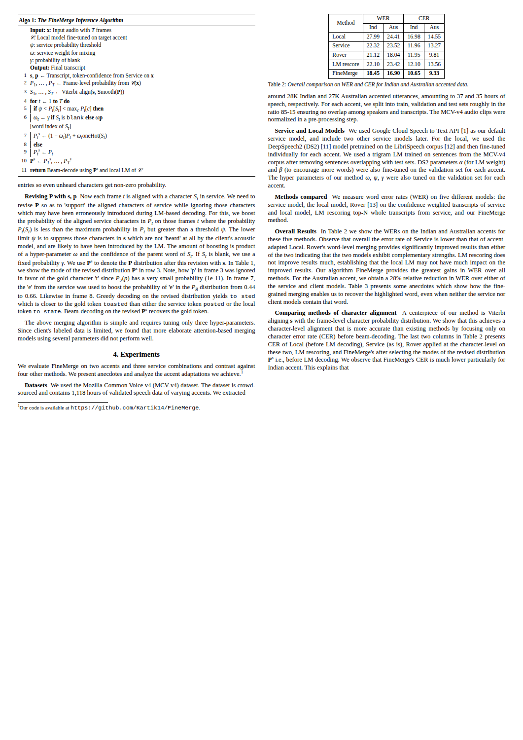Algo 1: The FineMerge Inference Algorithm
| | Input: x : Input audio with T frames |
| | 𝒞 : Local model fine-tuned on target accent |
| | ψ : service probability threshold |
| | ω : service weight for mixing |
| | γ : probability of blank |
| | Output: Final transcript |
| 1 | s , p ← Transcript, token-confidence from Service on x |
| 2 | P 1 , … , P T ← Frame-level probability from 𝒞 ( x ) |
| 3 | S 1 , … , S T ← Viterbi-align( s , Smooth( P )) |
| 4 | for t ← 1 to T do |
| 5 | if ψ < P t [ S t ] < max c P t [ c ] then |
| 6 | ω t ← γ if S t is blank else ω p |
| | [word index of S t ] |
| 7 | P t s ← (1 − ω t ) P t + ω t oneHot( S t ) |
| 8 | else |
| 9 | P t s ← P t |
| 10 | P s ← P 1 s , … , P T s |
| 11 | return Beam-decode using P s and local LM of 𝒞 |
entries so even unheard characters get non-zero probability.
Revising P with s, p Now each frame t is aligned with a character St in service. We need to revise P so as to 'support' the aligned characters of service while ignoring those characters which may have been erroneously introduced during LM-based decoding. For this, we boost the probability of the aligned service characters in Pt on those frames t where the probability Pt(St) is less than the maximum probability in Pt but greater than a threshold ψ. The lower limit ψ is to suppress those characters in s which are not 'heard' at all by the client's acoustic model, and are likely to have been introduced by the LM. The amount of boosting is product of a hyper-parameter ω and the confidence of the parent word of St. If St is blank, we use a fixed probability γ. We use Ps to denote the P distribution after this revision with s. In Table 1, we show the mode of the revised distribution Ps in row 3. Note, how 'p' in frame 3 was ignored in favor of the gold character 't' since P2(p) has a very small probability (1e-11). In frame 7, the 'e' from the service was used to boost the probability of 'e' in the P8 distribution from 0.44 to 0.66. Likewise in frame 8. Greedy decoding on the revised distribution yields to sted which is closer to the gold token toasted than either the service token posted or the local token to state. Beam-decoding on the revised Ps recovers the gold token.
The above merging algorithm is simple and requires tuning only three hyper-parameters. Since client's labeled data is limited, we found that more elaborate attention-based merging models using several parameters did not perform well.
4. Experiments
We evaluate FineMerge on two accents and three service combinations and contrast against four other methods. We present anecdotes and analyze the accent adaptations we achieve.1
Datasets We used the Mozilla Common Voice v4 (MCV-v4) dataset. The dataset is crowd-sourced and contains 1,118 hours of validated speech data of varying accents. We extracted
1Our code is available at https://github.com/Kartik14/FineMerge.
| Method | WER | CER |
| --- | --- | --- |
| Ind | Aus | Ind | Aus |
| Local | 27.99 | 24.41 | 16.98 | 14.55 |
| Service | 22.32 | 23.52 | 11.96 | 13.27 |
| Rover | 21.12 | 18.04 | 11.95 | 9.81 |
| LM rescore | 22.10 | 23.42 | 12.10 | 13.56 |
| FineMerge | 18.45 | 16.90 | 10.65 | 9.33 |
Table 2: Overall comparison on WER and CER for Indian and Australian accented data.
around 28K Indian and 27K Australian accented utterances, amounting to 37 and 35 hours of speech, respectively. For each accent, we split into train, validation and test sets roughly in the ratio 85-15 ensuring no overlap among speakers and transcripts. The MCV-v4 audio clips were normalized in a pre-processing step.
Service and Local Models We used Google Cloud Speech to Text API [1] as our default service model, and include two other service models later. For the local, we used the DeepSpeech2 (DS2) [11] model pretrained on the LibriSpeech corpus [12] and then fine-tuned individually for each accent. We used a trigram LM trained on sentences from the MCV-v4 corpus after removing sentences overlapping with test sets. DS2 parameters α (for LM weight) and β (to encourage more words) were also fine-tuned on the validation set for each accent. The hyper parameters of our method ω, ψ, γ were also tuned on the validation set for each accent.
Methods compared We measure word error rates (WER) on five different models: the service model, the local model, Rover [13] on the confidence weighted transcripts of service and local model, LM rescoring top-N whole transcripts from service, and our FineMerge method.
Overall Results In Table 2 we show the WERs on the Indian and Australian accents for these five methods. Observe that overall the error rate of Service is lower than that of accent-adapted Local. Rover's word-level merging provides significantly improved results than either of the two indicating that the two models exhibit complementary strengths. LM rescoring does not improve results much, establishing that the local LM may not have much impact on the improved results. Our algorithm FineMerge provides the greatest gains in WER over all methods. For the Australian accent, we obtain a 28% relative reduction in WER over either of the service and client models. Table 3 presents some anecdotes which show how the fine-grained merging enables us to recover the highlighted word, even when neither the service nor client models contain that word.
Comparing methods of character alignment A centerpiece of our method is Viterbi aligning s with the frame-level character probability distribution. We show that this achieves a character-level alignment that is more accurate than existing methods by focusing only on character error rate (CER) before beam-decoding. The last two columns in Table 2 presents CER of Local (before LM decoding), Service (as is), Rover applied at the character-level on these two, LM rescoring, and FineMerge's after selecting the modes of the revised distribution Ps i.e., before LM decoding. We observe that FineMerge's CER is much lower particularly for Indian accent. This explains that